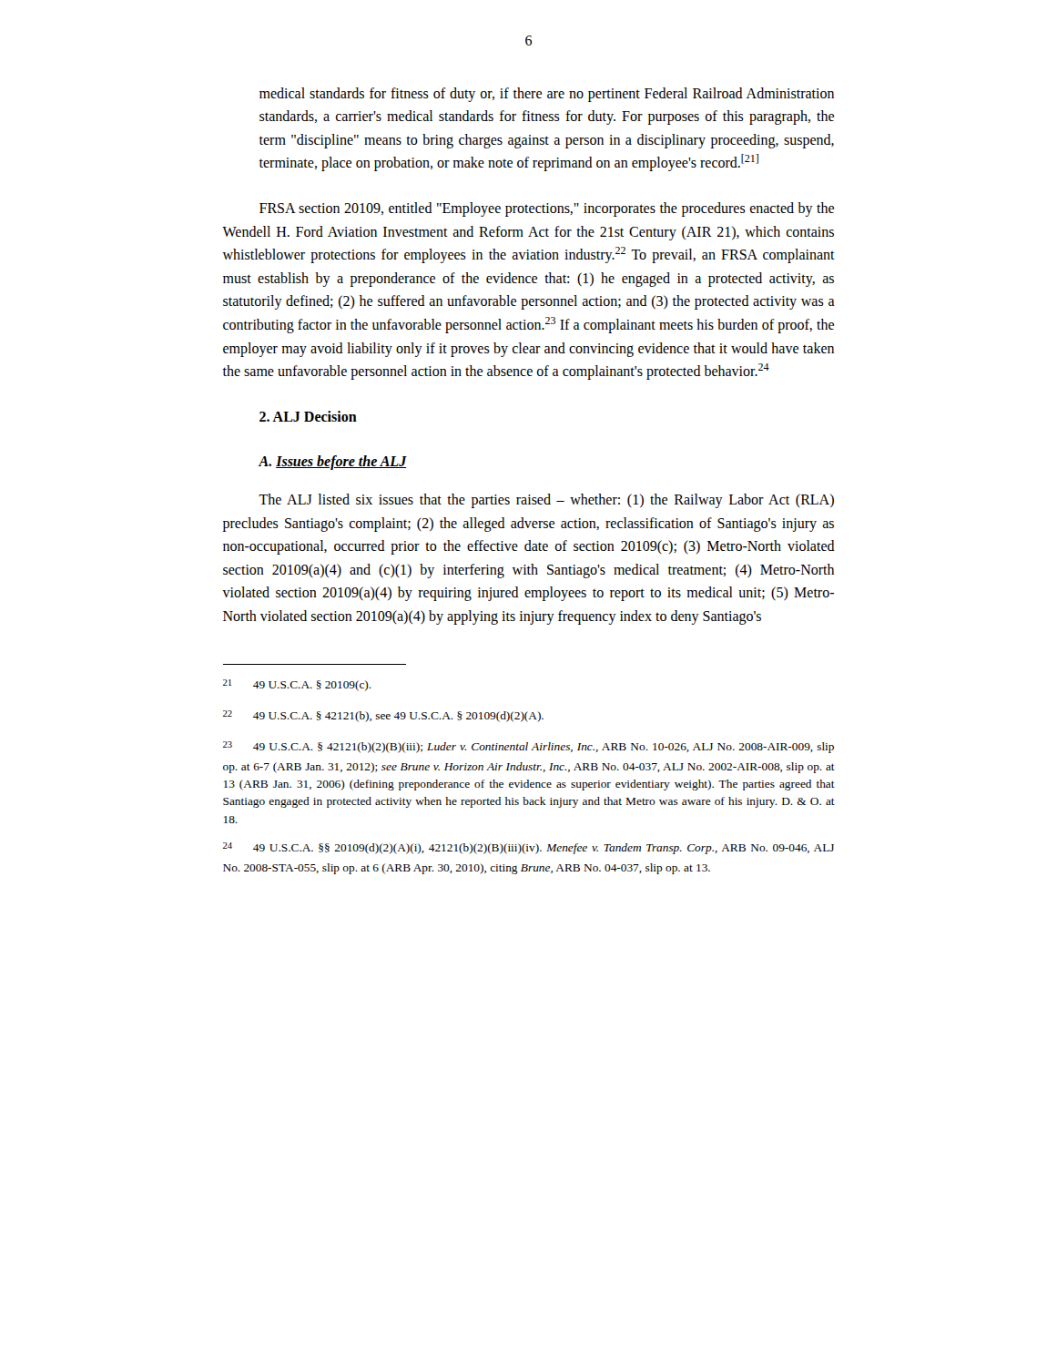6
medical standards for fitness of duty or, if there are no pertinent Federal Railroad Administration standards, a carrier's medical standards for fitness for duty. For purposes of this paragraph, the term "discipline" means to bring charges against a person in a disciplinary proceeding, suspend, terminate, place on probation, or make note of reprimand on an employee's record.[21]
FRSA section 20109, entitled "Employee protections," incorporates the procedures enacted by the Wendell H. Ford Aviation Investment and Reform Act for the 21st Century (AIR 21), which contains whistleblower protections for employees in the aviation industry.22 To prevail, an FRSA complainant must establish by a preponderance of the evidence that: (1) he engaged in a protected activity, as statutorily defined; (2) he suffered an unfavorable personnel action; and (3) the protected activity was a contributing factor in the unfavorable personnel action.23 If a complainant meets his burden of proof, the employer may avoid liability only if it proves by clear and convincing evidence that it would have taken the same unfavorable personnel action in the absence of a complainant's protected behavior.24
2. ALJ Decision
A. Issues before the ALJ
The ALJ listed six issues that the parties raised – whether: (1) the Railway Labor Act (RLA) precludes Santiago's complaint; (2) the alleged adverse action, reclassification of Santiago's injury as non-occupational, occurred prior to the effective date of section 20109(c); (3) Metro-North violated section 20109(a)(4) and (c)(1) by interfering with Santiago's medical treatment; (4) Metro-North violated section 20109(a)(4) by requiring injured employees to report to its medical unit; (5) Metro-North violated section 20109(a)(4) by applying its injury frequency index to deny Santiago's
2149 U.S.C.A. § 20109(c).
2249 U.S.C.A. § 42121(b), see 49 U.S.C.A. § 20109(d)(2)(A).
2349 U.S.C.A. § 42121(b)(2)(B)(iii); Luder v. Continental Airlines, Inc., ARB No. 10-026, ALJ No. 2008-AIR-009, slip op. at 6-7 (ARB Jan. 31, 2012); see Brune v. Horizon Air Industr., Inc., ARB No. 04-037, ALJ No. 2002-AIR-008, slip op. at 13 (ARB Jan. 31, 2006) (defining preponderance of the evidence as superior evidentiary weight). The parties agreed that Santiago engaged in protected activity when he reported his back injury and that Metro was aware of his injury. D. & O. at 18.
2449 U.S.C.A. §§ 20109(d)(2)(A)(i), 42121(b)(2)(B)(iii)(iv). Menefee v. Tandem Transp. Corp., ARB No. 09-046, ALJ No. 2008-STA-055, slip op. at 6 (ARB Apr. 30, 2010), citing Brune, ARB No. 04-037, slip op. at 13.